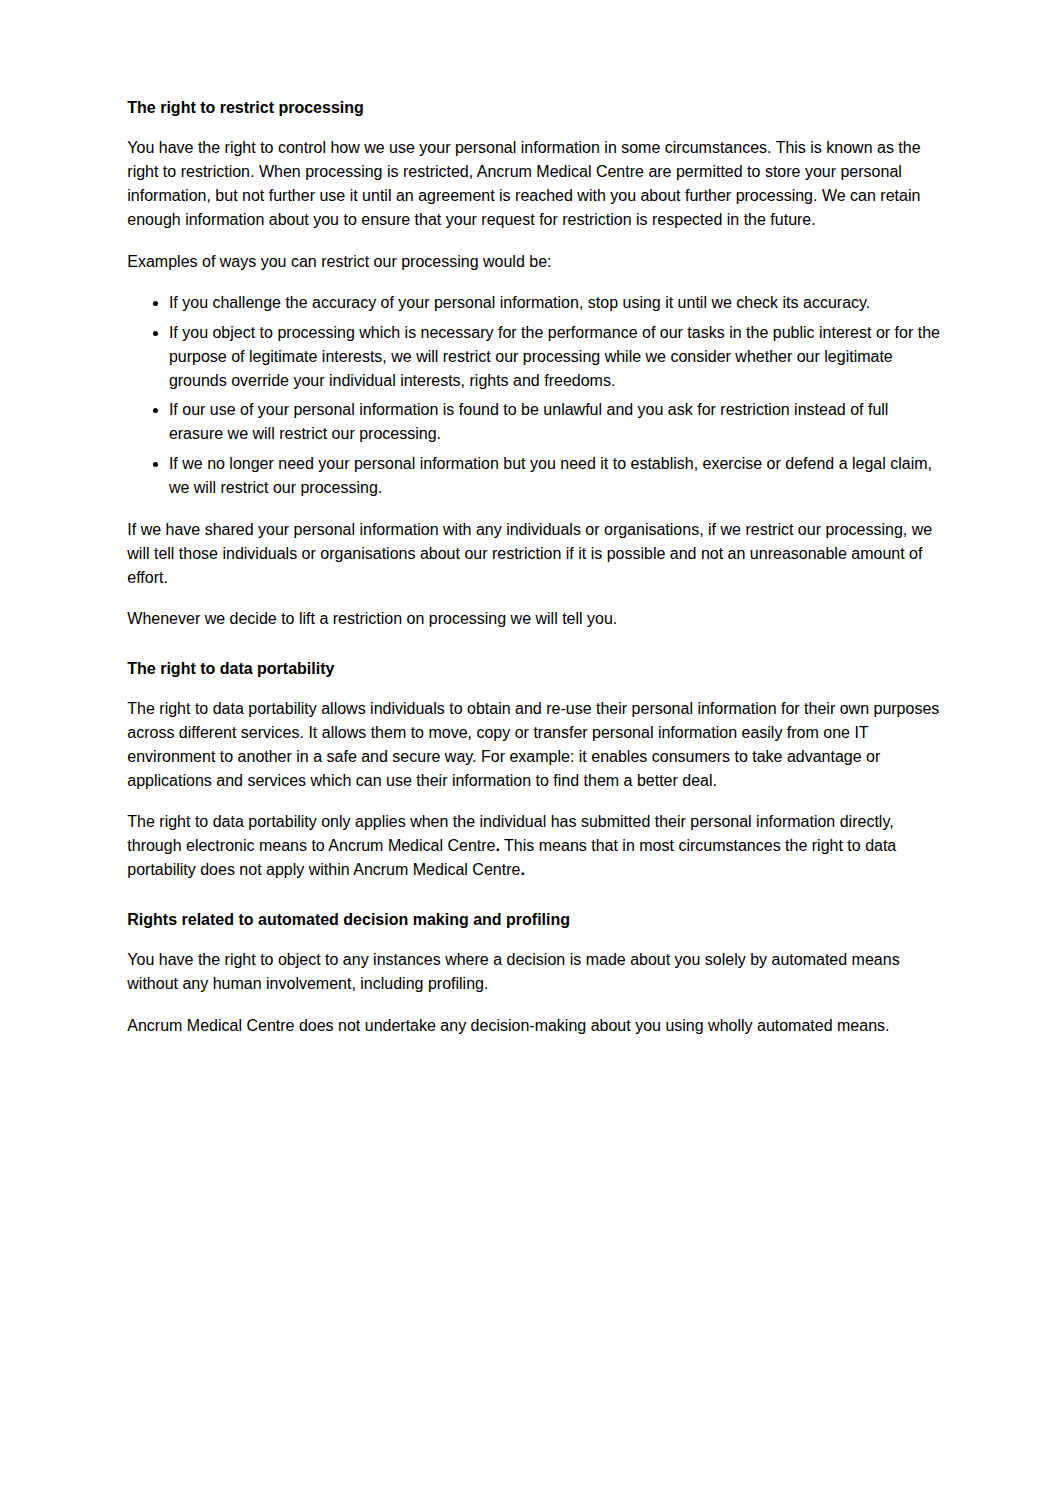The right to restrict processing
You have the right to control how we use your personal information in some circumstances. This is known as the right to restriction. When processing is restricted, Ancrum Medical Centre are permitted to store your personal information, but not further use it until an agreement is reached with you about further processing. We can retain enough information about you to ensure that your request for restriction is respected in the future.
Examples of ways you can restrict our processing would be:
If you challenge the accuracy of your personal information, stop using it until we check its accuracy.
If you object to processing which is necessary for the performance of our tasks in the public interest or for the purpose of legitimate interests, we will restrict our processing while we consider whether our legitimate grounds override your individual interests, rights and freedoms.
If our use of your personal information is found to be unlawful and you ask for restriction instead of full erasure we will restrict our processing.
If we no longer need your personal information but you need it to establish, exercise or defend a legal claim, we will restrict our processing.
If we have shared your personal information with any individuals or organisations, if we restrict our processing, we will tell those individuals or organisations about our restriction if it is possible and not an unreasonable amount of effort.
Whenever we decide to lift a restriction on processing we will tell you.
The right to data portability
The right to data portability allows individuals to obtain and re-use their personal information for their own purposes across different services. It allows them to move, copy or transfer personal information easily from one IT environment to another in a safe and secure way. For example: it enables consumers to take advantage or applications and services which can use their information to find them a better deal.
The right to data portability only applies when the individual has submitted their personal information directly, through electronic means to Ancrum Medical Centre. This means that in most circumstances the right to data portability does not apply within Ancrum Medical Centre.
Rights related to automated decision making and profiling
You have the right to object to any instances where a decision is made about you solely by automated means without any human involvement, including profiling.
Ancrum Medical Centre does not undertake any decision-making about you using wholly automated means.